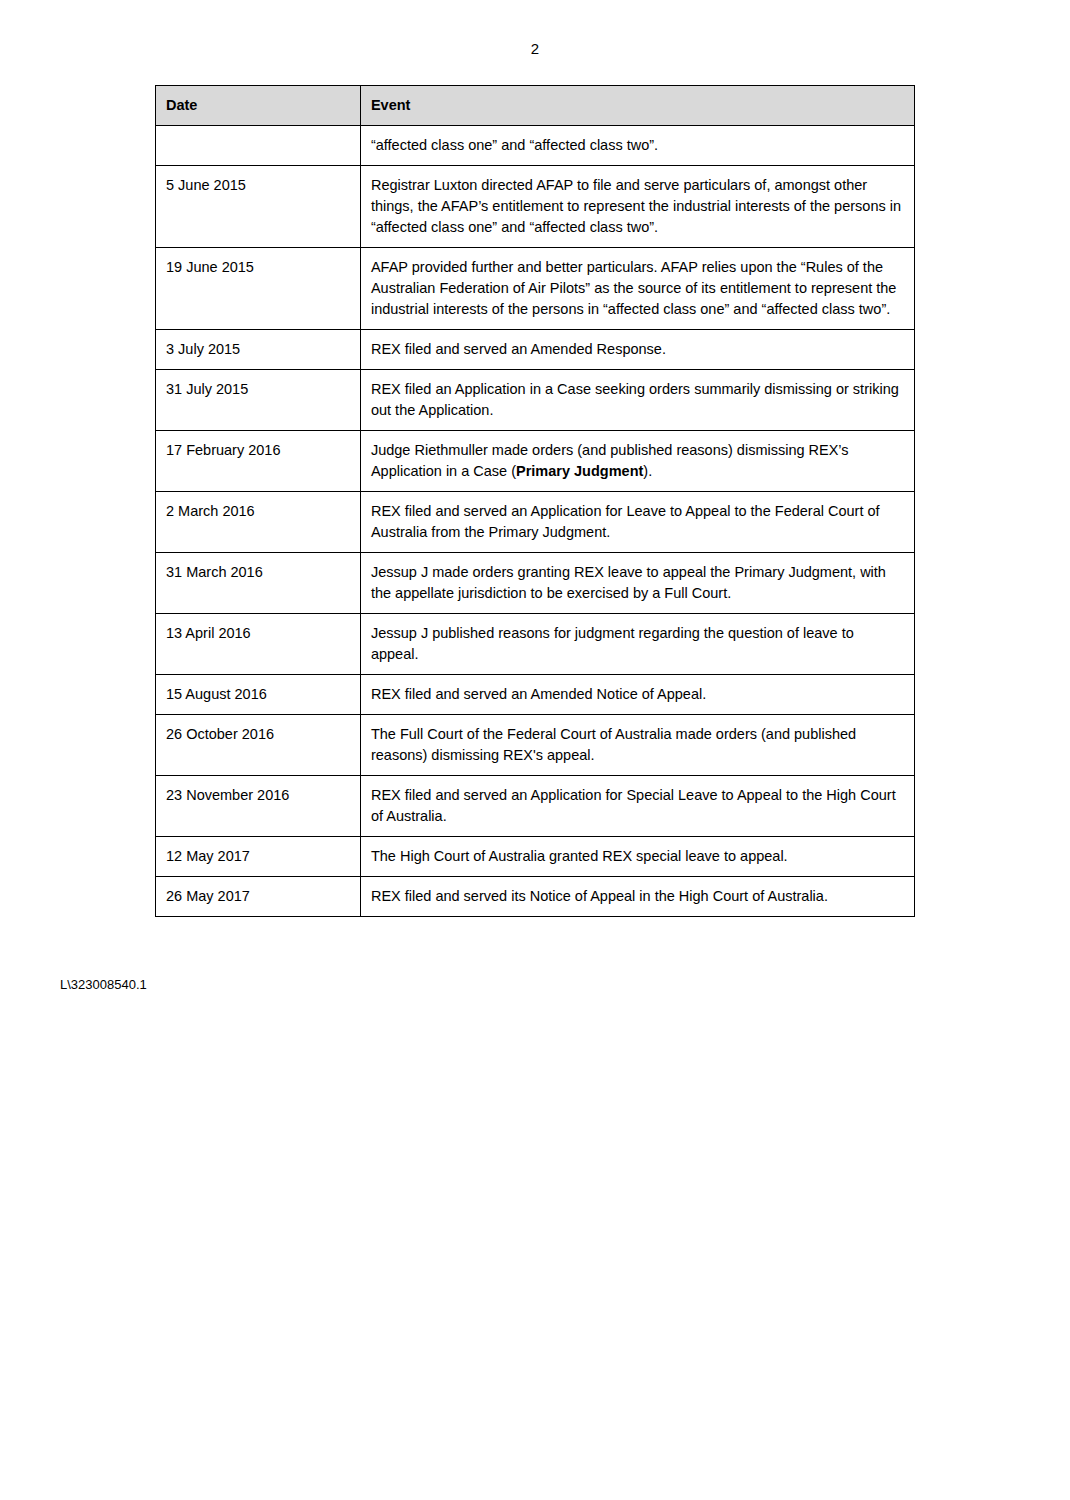2
| Date | Event |
| --- | --- |
| | “affected class one” and “affected class two”. |
| 5 June 2015 | Registrar Luxton directed AFAP to file and serve particulars of, amongst other things, the AFAP’s entitlement to represent the industrial interests of the persons in “affected class one” and “affected class two”. |
| 19 June 2015 | AFAP provided further and better particulars. AFAP relies upon the “Rules of the Australian Federation of Air Pilots” as the source of its entitlement to represent the industrial interests of the persons in “affected class one” and “affected class two”. |
| 3 July 2015 | REX filed and served an Amended Response. |
| 31 July 2015 | REX filed an Application in a Case seeking orders summarily dismissing or striking out the Application. |
| 17 February 2016 | Judge Riethmuller made orders (and published reasons) dismissing REX’s Application in a Case ( Primary Judgment ). |
| 2 March 2016 | REX filed and served an Application for Leave to Appeal to the Federal Court of Australia from the Primary Judgment. |
| 31 March 2016 | Jessup J made orders granting REX leave to appeal the Primary Judgment, with the appellate jurisdiction to be exercised by a Full Court. |
| 13 April 2016 | Jessup J published reasons for judgment regarding the question of leave to appeal. |
| 15 August 2016 | REX filed and served an Amended Notice of Appeal. |
| 26 October 2016 | The Full Court of the Federal Court of Australia made orders (and published reasons) dismissing REX's appeal. |
| 23 November 2016 | REX filed and served an Application for Special Leave to Appeal to the High Court of Australia. |
| 12 May 2017 | The High Court of Australia granted REX special leave to appeal. |
| 26 May 2017 | REX filed and served its Notice of Appeal in the High Court of Australia. |
L\323008540.1